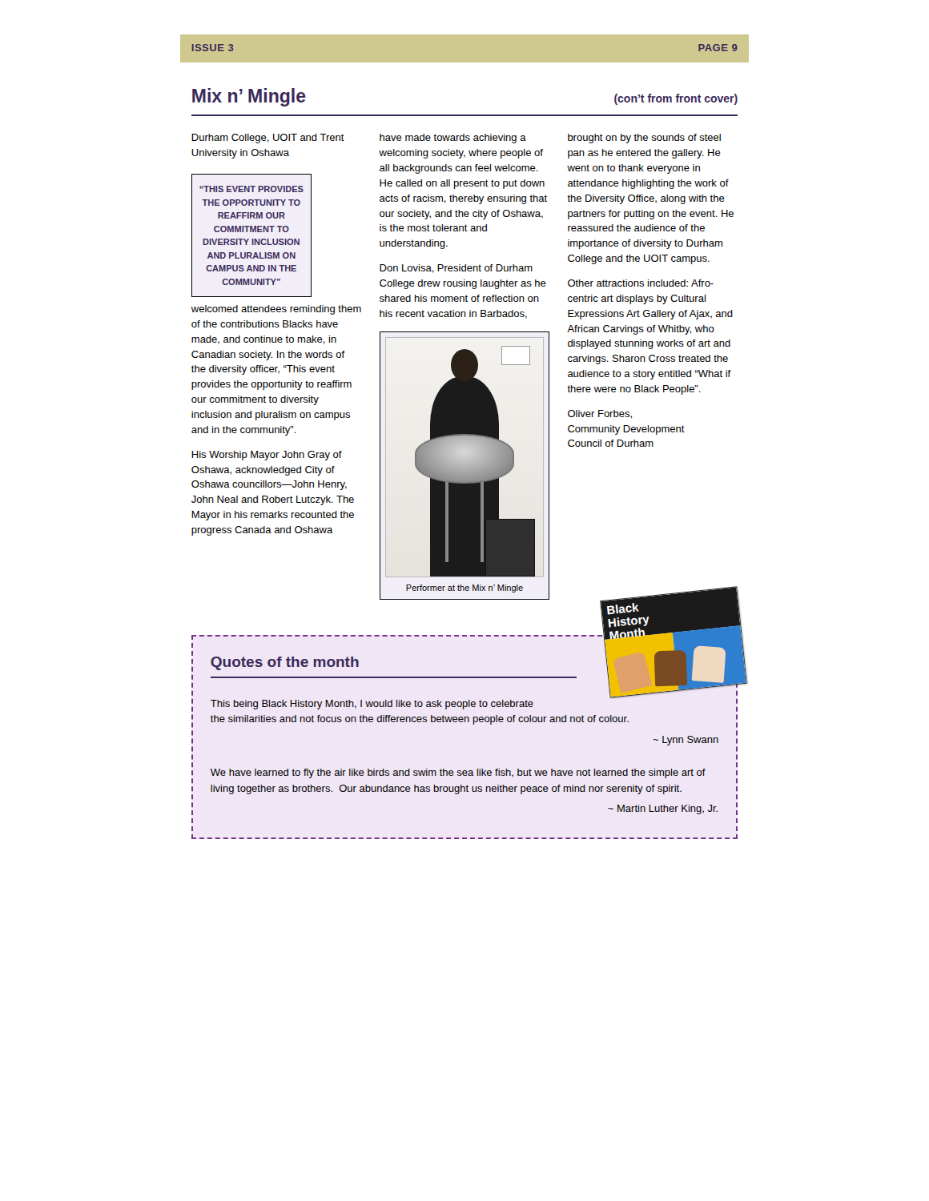Issue 3
Page 9
Mix n’ Mingle
(con’t from front cover)
Durham College, UOIT and Trent University in Oshawa
“This event provides the opportunity to reaffirm our commitment to diversity inclusion and pluralism on campus and in the community”
welcomed attendees reminding them of the contributions Blacks have made, and continue to make, in Canadian society. In the words of the diversity officer, “This event provides the opportunity to reaffirm our commitment to diversity inclusion and pluralism on campus and in the community”.
His Worship Mayor John Gray of Oshawa, acknowledged City of Oshawa councillors—John Henry, John Neal and Robert Lutczyk. The Mayor in his remarks recounted the progress Canada and Oshawa
have made towards achieving a welcoming society, where people of all backgrounds can feel welcome. He called on all present to put down acts of racism, thereby ensuring that our society, and the city of Oshawa, is the most tolerant and understanding.
Don Lovisa, President of Durham College drew rousing laughter as he shared his moment of reflection on his recent vacation in Barbados,
Performer at the Mix n’ Mingle
brought on by the sounds of steel pan as he entered the gallery. He went on to thank everyone in attendance highlighting the work of the Diversity Office, along with the partners for putting on the event. He reassured the audience of the importance of diversity to Durham College and the UOIT campus.
Other attractions included: Afro-centric art displays by Cultural Expressions Art Gallery of Ajax, and African Carvings of Whitby, who displayed stunning works of art and carvings. Sharon Cross treated the audience to a story entitled “What if there were no Black People”.
Oliver Forbes,
Community Development
Council of Durham
Black
History
Month
Quotes of the month
This being Black History Month, I would like to ask people to celebrate
the similarities and not focus on the differences between people of colour and not of colour.
~ Lynn Swann
We have learned to fly the air like birds and swim the sea like fish, but we have not learned the simple art of living together as brothers. Our abundance has brought us neither peace of mind nor serenity of spirit.
~ Martin Luther King, Jr.